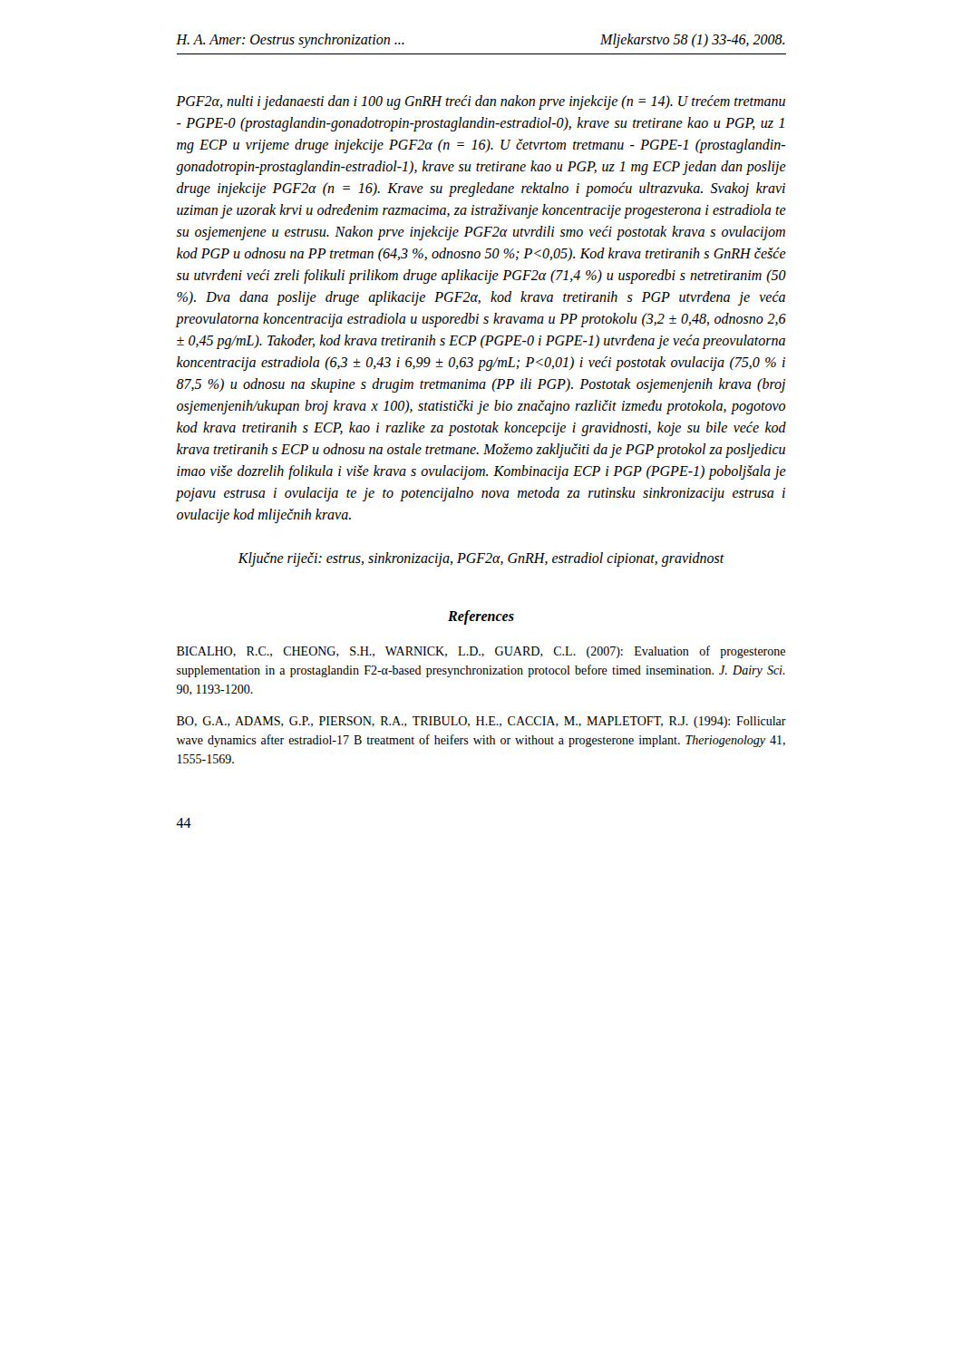H. A. Amer: Oestrus synchronization ... Mljekarstvo 58 (1) 33-46, 2008.
PGF2α, nulti i jedanaesti dan i 100 ug GnRH treći dan nakon prve injekcije (n = 14). U trećem tretmanu - PGPE-0 (prostaglandin-gonadotropin-prostaglandin-estradiol-0), krave su tretirane kao u PGP, uz 1 mg ECP u vrijeme druge injekcije PGF2α (n = 16). U četvrtom tretmanu - PGPE-1 (prostaglandin-gonadotropin-prostaglandin-estradiol-1), krave su tretirane kao u PGP, uz 1 mg ECP jedan dan poslije druge injekcije PGF2α (n = 16). Krave su pregledane rektalno i pomoću ultrazvuka. Svakoj kravi uziman je uzorak krvi u određenim razmacima, za istraživanje koncentracije progesterona i estradiola te su osjemenjene u estrusu. Nakon prve injekcije PGF2α utvrdili smo veći postotak krava s ovulacijom kod PGP u odnosu na PP tretman (64,3 %, odnosno 50 %; P<0,05). Kod krava tretiranih s GnRH češće su utvrđeni veći zreli folikuli prilikom druge aplikacije PGF2α (71,4 %) u usporedbi s netretiranim (50 %). Dva dana poslije druge aplikacije PGF2α, kod krava tretiranih s PGP utvrđena je veća preovulatorna koncentracija estradiola u usporedbi s kravama u PP protokolu (3,2 ± 0,48, odnosno 2,6 ± 0,45 pg/mL). Također, kod krava tretiranih s ECP (PGPE-0 i PGPE-1) utvrđena je veća preovulatorna koncentracija estradiola (6,3 ± 0,43 i 6,99 ± 0,63 pg/mL; P<0,01) i veći postotak ovulacija (75,0 % i 87,5 %) u odnosu na skupine s drugim tretmanima (PP ili PGP). Postotak osjemenjenih krava (broj osjemenjenih/ukupan broj krava x 100), statistički je bio značajno različit između protokola, pogotovo kod krava tretiranih s ECP, kao i razlike za postotak koncepcije i gravidnosti, koje su bile veće kod krava tretiranih s ECP u odnosu na ostale tretmane. Možemo zaključiti da je PGP protokol za posljedicu imao više dozrelih folikula i više krava s ovulacijom. Kombinacija ECP i PGP (PGPE-1) poboljšala je pojavu estrusa i ovulacija te je to potencijalno nova metoda za rutinsku sinkronizaciju estrusa i ovulacije kod mliječnih krava.
Ključne riječi: estrus, sinkronizacija, PGF2α, GnRH, estradiol cipionat, gravidnost
References
BICALHO, R.C., CHEONG, S.H., WARNICK, L.D., GUARD, C.L. (2007): Evaluation of progesterone supplementation in a prostaglandin F2-α-based presynchronization protocol before timed insemination. J. Dairy Sci. 90, 1193-1200.
BO, G.A., ADAMS, G.P., PIERSON, R.A., TRIBULO, H.E., CACCIA, M., MAPLETOFT, R.J. (1994): Follicular wave dynamics after estradiol-17 B treatment of heifers with or without a progesterone implant. Theriogenology 41, 1555-1569.
44